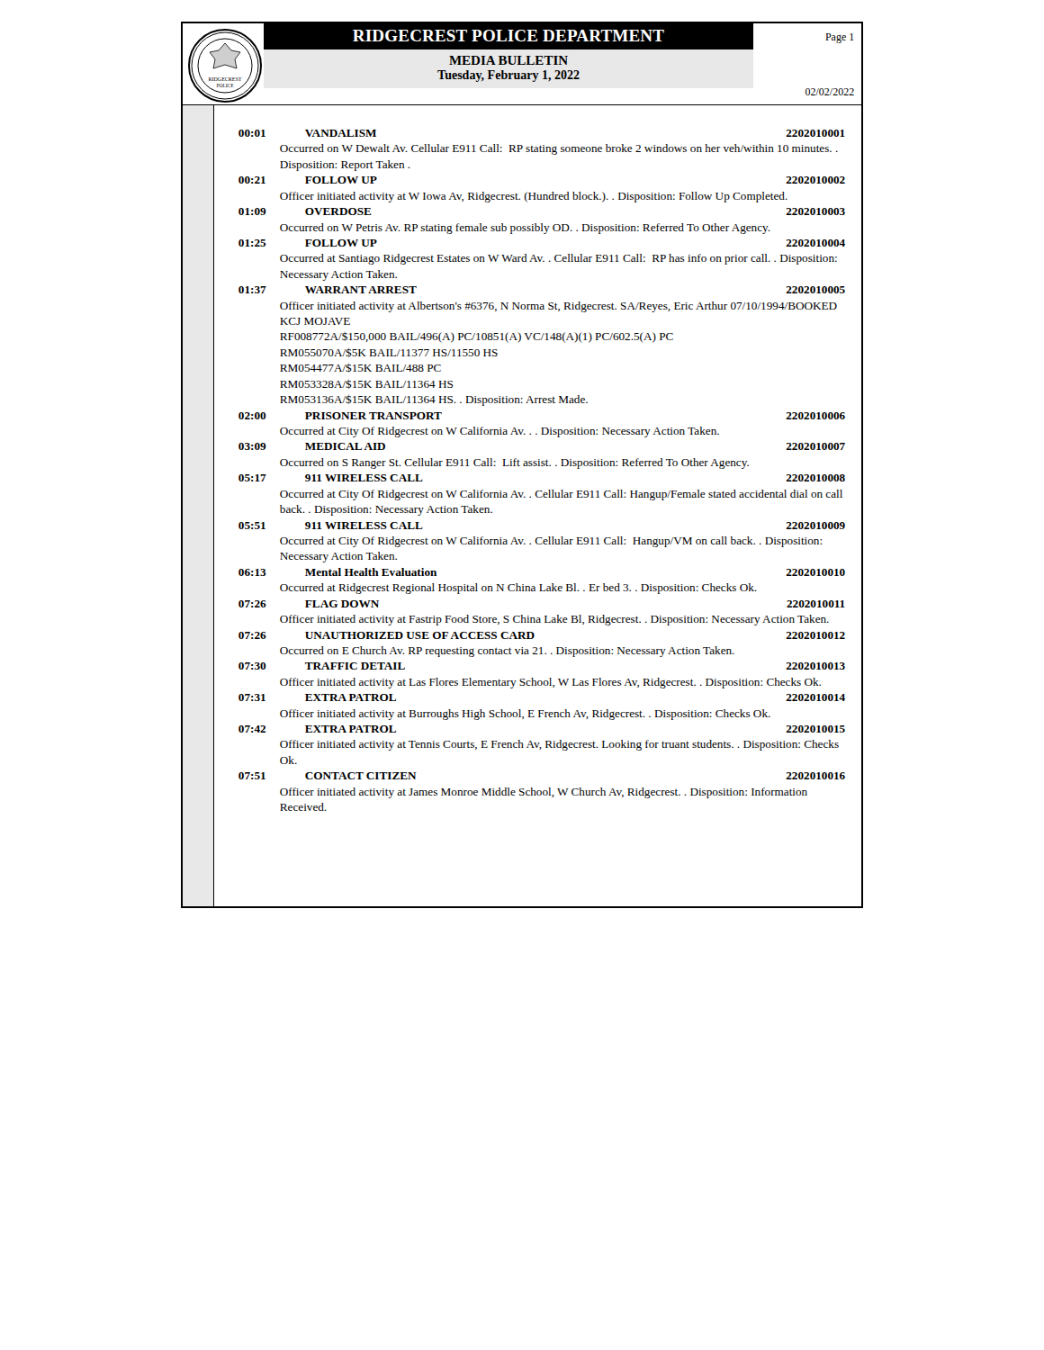RIDGECREST POLICE
Page 1
RIDGECREST POLICE DEPARTMENT
MEDIA BULLETIN
Tuesday, February 1, 2022
02/02/2022
00:01 VANDALISM 2202010001
Occurred on W Dewalt Av. Cellular E911 Call: RP stating someone broke 2 windows on her veh/within 10 minutes. . Disposition: Report Taken .
00:21 FOLLOW UP 2202010002
Officer initiated activity at W Iowa Av, Ridgecrest. (Hundred block.). . Disposition: Follow Up Completed.
01:09 OVERDOSE 2202010003
Occurred on W Petris Av. RP stating female sub possibly OD. . Disposition: Referred To Other Agency.
01:25 FOLLOW UP 2202010004
Occurred at Santiago Ridgecrest Estates on W Ward Av. . Cellular E911 Call: RP has info on prior call. . Disposition: Necessary Action Taken.
01:37 WARRANT ARREST 2202010005
Officer initiated activity at Albertson's #6376, N Norma St, Ridgecrest. SA/Reyes, Eric Arthur 07/10/1994/BOOKED KCJ MOJAVE
RF008772A/$150,000 BAIL/496(A) PC/10851(A) VC/148(A)(1) PC/602.5(A) PC
RM055070A/$5K BAIL/11377 HS/11550 HS
RM054477A/$15K BAIL/488 PC
RM053328A/$15K BAIL/11364 HS
RM053136A/$15K BAIL/11364 HS. . Disposition: Arrest Made.
02:00 PRISONER TRANSPORT 2202010006
Occurred at City Of Ridgecrest on W California Av. . . Disposition: Necessary Action Taken.
03:09 MEDICAL AID 2202010007
Occurred on S Ranger St. Cellular E911 Call: Lift assist. . Disposition: Referred To Other Agency.
05:17911 WIRELESS CALL 2202010008
Occurred at City Of Ridgecrest on W California Av. . Cellular E911 Call: Hangup/Female stated accidental dial on call back. . Disposition: Necessary Action Taken.
05:51911 WIRELESS CALL 2202010009
Occurred at City Of Ridgecrest on W California Av. . Cellular E911 Call: Hangup/VM on call back. . Disposition: Necessary Action Taken.
06:13 Mental Health Evaluation 2202010010
Occurred at Ridgecrest Regional Hospital on N China Lake Bl. . Er bed 3. . Disposition: Checks Ok.
07:26 FLAG DOWN 2202010011
Officer initiated activity at Fastrip Food Store, S China Lake Bl, Ridgecrest. . Disposition: Necessary Action Taken.
07:26 UNAUTHORIZED USE OF ACCESS CARD 2202010012
Occurred on E Church Av. RP requesting contact via 21. . Disposition: Necessary Action Taken.
07:30 TRAFFIC DETAIL 2202010013
Officer initiated activity at Las Flores Elementary School, W Las Flores Av, Ridgecrest. . Disposition: Checks Ok.
07:31 EXTRA PATROL 2202010014
Officer initiated activity at Burroughs High School, E French Av, Ridgecrest. . Disposition: Checks Ok.
07:42 EXTRA PATROL 2202010015
Officer initiated activity at Tennis Courts, E French Av, Ridgecrest. Looking for truant students. . Disposition: Checks Ok.
07:51 CONTACT CITIZEN 2202010016
Officer initiated activity at James Monroe Middle School, W Church Av, Ridgecrest. . Disposition: Information Received.